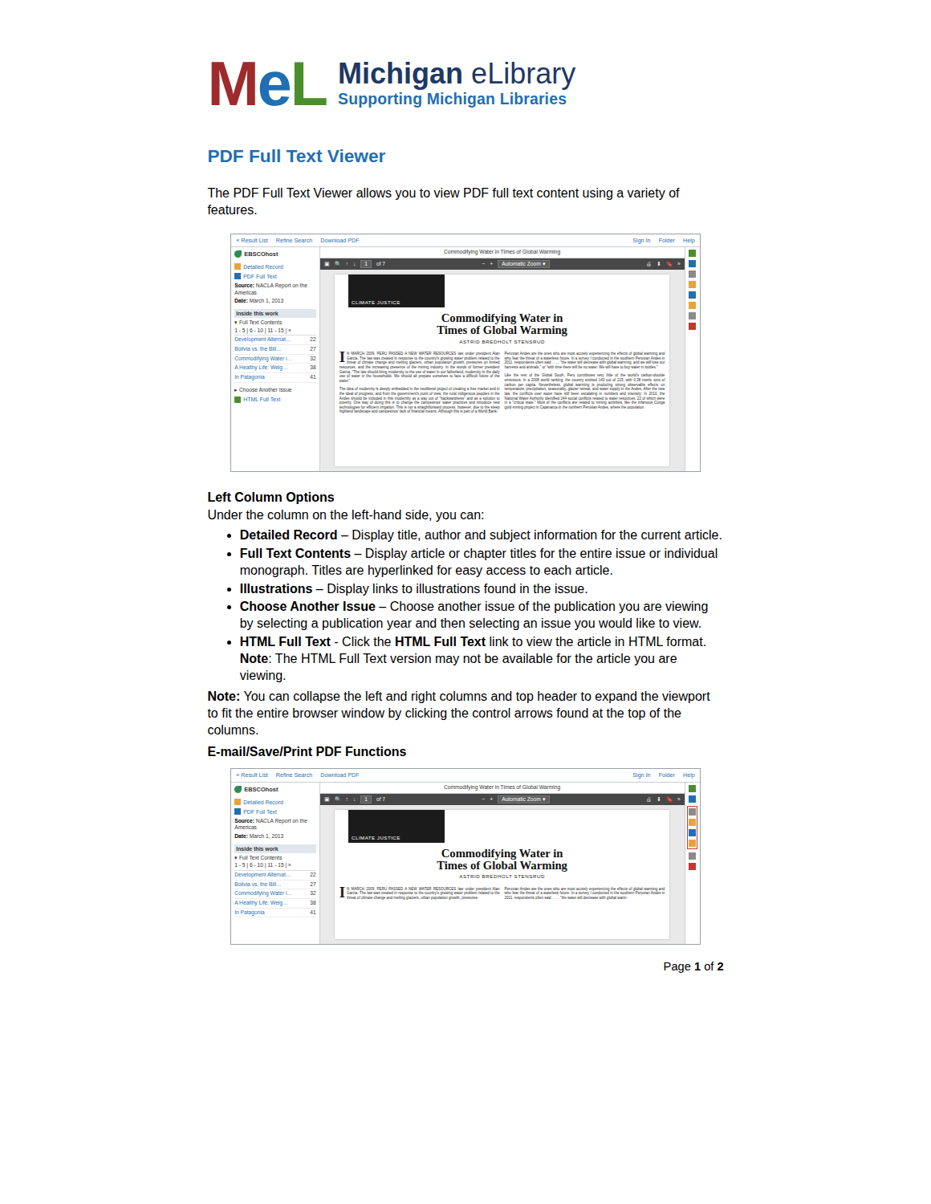MeL
Michigan eLibrary
Supporting Michigan Libraries
PDF Full Text Viewer
The PDF Full Text Viewer allows you to view PDF full text content using a variety of features.
« Result List Refine Search Download PDF
Sign In Folder Help
EBSCOhost
Detailed Record
PDF Full Text
Source: NACLA Report on the Americas
Date: March 1, 2013
Inside this work
▾ Full Text Contents
1 - 5 | 6 - 10 | 11 - 15 | »
Development Alternat…22
Bolivia vs. the Bill…27
Commodifying Water i…32
A Healthy Life: Weig…38
In Patagonia 41
▸ Choose Another Issue
HTML Full Text
Commodifying Water in Times of Global Warming
▣🔍↑↓1 of 7
−+Automatic Zoom ▾
🖨⬇🔖»
CLIMATE JUSTICE
Commodifying Water in
Times of Global Warming
ASTRID BREDHOLT STENSRUD
IN MARCH 2009, PERU PASSED A NEW WATER RESOURCES law under president Alan Garcia. The law was created in response to the country's growing water problem related to the threat of climate change and melting glaciers, urban population growth, pressures on limited resources, and the increasing presence of the mining industry. In the words of former president Garcia, "The law should bring modernity to the use of water in our fatherland, modernity in the daily use of water in the households. We should all prepare ourselves to face a difficult future of the water."
The idea of modernity is deeply embedded in the neoliberal project of creating a free market and in the ideal of progress, and from the government's point of view, the rural indigenous peoples in the Andes should be included in this modernity as a way out of "backwardness" and as a solution to poverty. One way of doing this is to change the campesinos' water practices and introduce new technologies for efficient irrigation. This is not a straightforward process, however, due to the steep highland landscape and campesinos' lack of financial means. Although this is part of a World Bank-
Peruvian Andes are the ones who are most acutely experiencing the effects of global warming and who fear the threat of a waterless future. In a survey I conducted in the southern Peruvian Andes in 2011, respondents often said . . . , "the water will decrease with global warming, and we will lose our harvests and animals," or "with time there will be no water. We will have to buy water in bottles."
Like the rest of the Global South, Peru contributes very little of the world's carbon-dioxide emissions. In a 2008 world ranking, the country emitted 143 out of 215, with 0.38 metric tons of carbon per capita. Nevertheless, global warming is producing strong observable effects on temperature, precipitation, seasonality, glacier retreat, and water supply in the Andes. After the new law, the conflicts over water have still been escalating in numbers and intensity: In 2010, the National Water Authority identified 244 social conflicts related to water resources, 22 of which were in a "critical state." Most of the conflicts are related to mining activities, like the infamous Conga gold-mining project in Cajamarca in the northern Peruvian Andes, where the population
Left Column Options
Under the column on the left-hand side, you can:
Detailed Record – Display title, author and subject information for the current article.
Full Text Contents – Display article or chapter titles for the entire issue or individual monograph. Titles are hyperlinked for easy access to each article.
Illustrations – Display links to illustrations found in the issue.
Choose Another Issue – Choose another issue of the publication you are viewing by selecting a publication year and then selecting an issue you would like to view.
HTML Full Text - Click the HTML Full Text link to view the article in HTML format.
Note: The HTML Full Text version may not be available for the article you are viewing.
Note: You can collapse the left and right columns and top header to expand the viewport to fit the entire browser window by clicking the control arrows found at the top of the columns.
E-mail/Save/Print PDF Functions
« Result List Refine Search Download PDF
Sign In Folder Help
EBSCOhost
Detailed Record
PDF Full Text
Source: NACLA Report on the Americas
Date: March 1, 2013
Inside this work
▾ Full Text Contents
1 - 5 | 6 - 10 | 11 - 15 | »
Development Alternat…22
Bolivia vs. the Bill…27
Commodifying Water i…32
A Healthy Life: Weig…38
In Patagonia 41
Commodifying Water in Times of Global Warming
▣🔍↑↓1 of 7
−+Automatic Zoom ▾
🖨⬇🔖»
CLIMATE JUSTICE
Commodifying Water in
Times of Global Warming
ASTRID BREDHOLT STENSRUD
IN MARCH 2009, PERU PASSED A NEW WATER RESOURCES law under president Alan Garcia. The law was created in response to the country's growing water problem related to the threat of climate change and melting glaciers, urban population growth, pressures
Peruvian Andes are the ones who are most acutely experiencing the effects of global warming and who fear the threat of a waterless future. In a survey I conducted in the southern Peruvian Andes in 2011, respondents often said . . . , "the water will decrease with global warm-
Page 1 of 2